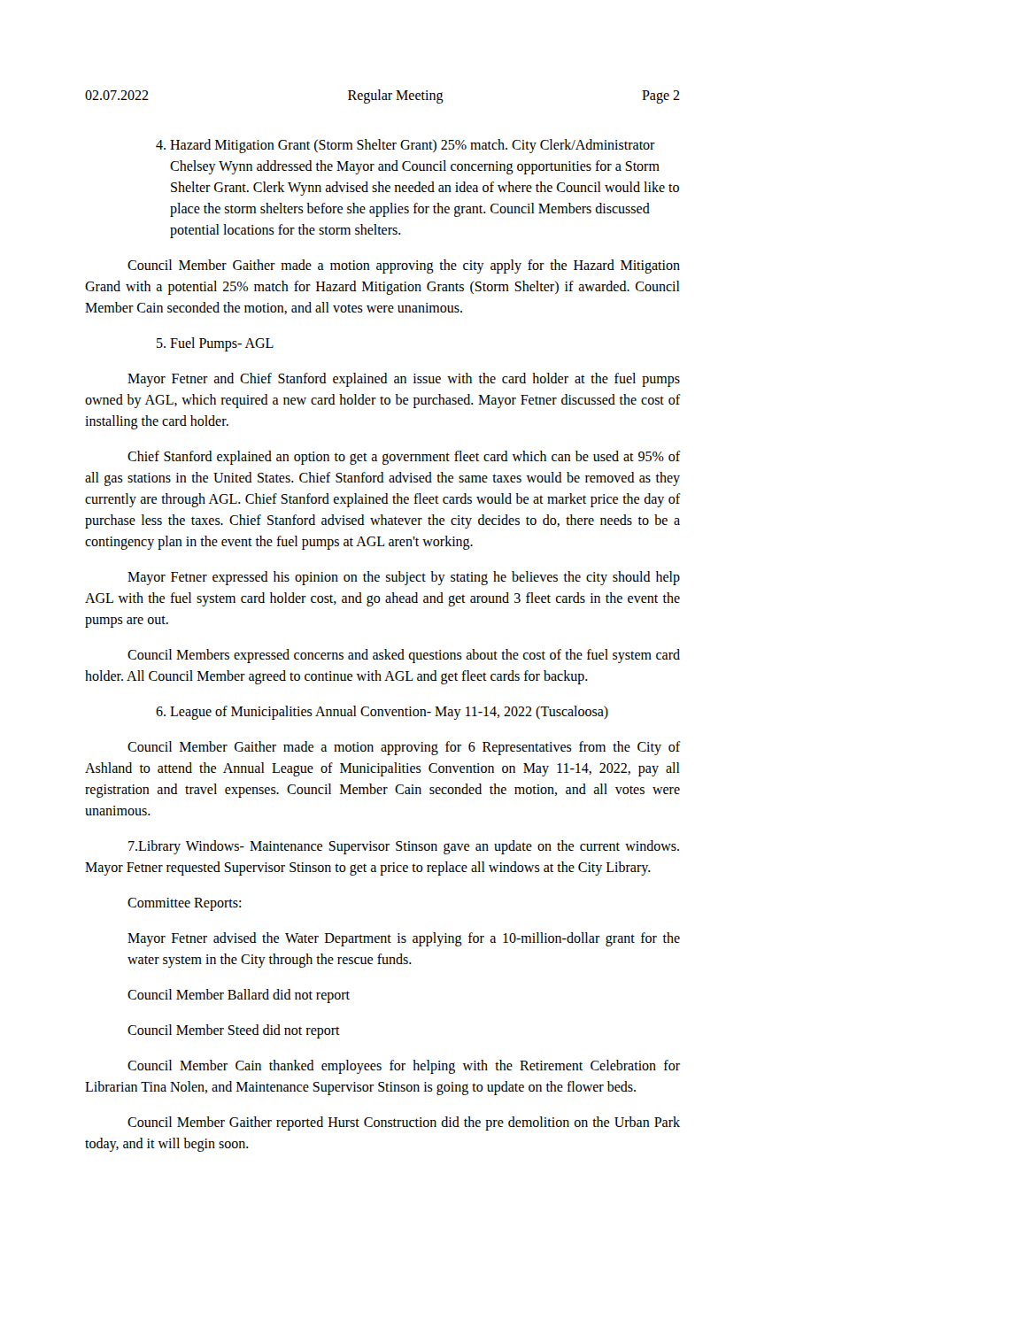02.07.2022
Regular Meeting
Page 2
Hazard Mitigation Grant (Storm Shelter Grant) 25% match. City Clerk/Administrator Chelsey Wynn addressed the Mayor and Council concerning opportunities for a Storm Shelter Grant. Clerk Wynn advised she needed an idea of where the Council would like to place the storm shelters before she applies for the grant. Council Members discussed potential locations for the storm shelters.
Council Member Gaither made a motion approving the city apply for the Hazard Mitigation Grand with a potential 25% match for Hazard Mitigation Grants (Storm Shelter) if awarded. Council Member Cain seconded the motion, and all votes were unanimous.
Fuel Pumps- AGL
Mayor Fetner and Chief Stanford explained an issue with the card holder at the fuel pumps owned by AGL, which required a new card holder to be purchased. Mayor Fetner discussed the cost of installing the card holder.
Chief Stanford explained an option to get a government fleet card which can be used at 95% of all gas stations in the United States. Chief Stanford advised the same taxes would be removed as they currently are through AGL. Chief Stanford explained the fleet cards would be at market price the day of purchase less the taxes. Chief Stanford advised whatever the city decides to do, there needs to be a contingency plan in the event the fuel pumps at AGL aren't working.
Mayor Fetner expressed his opinion on the subject by stating he believes the city should help AGL with the fuel system card holder cost, and go ahead and get around 3 fleet cards in the event the pumps are out.
Council Members expressed concerns and asked questions about the cost of the fuel system card holder. All Council Member agreed to continue with AGL and get fleet cards for backup.
League of Municipalities Annual Convention- May 11-14, 2022 (Tuscaloosa)
Council Member Gaither made a motion approving for 6 Representatives from the City of Ashland to attend the Annual League of Municipalities Convention on May 11-14, 2022, pay all registration and travel expenses. Council Member Cain seconded the motion, and all votes were unanimous.
7.Library Windows- Maintenance Supervisor Stinson gave an update on the current windows. Mayor Fetner requested Supervisor Stinson to get a price to replace all windows at the City Library.
Committee Reports:
Mayor Fetner advised the Water Department is applying for a 10-million-dollar grant for the water system in the City through the rescue funds.
Council Member Ballard did not report
Council Member Steed did not report
Council Member Cain thanked employees for helping with the Retirement Celebration for Librarian Tina Nolen, and Maintenance Supervisor Stinson is going to update on the flower beds.
Council Member Gaither reported Hurst Construction did the pre demolition on the Urban Park today, and it will begin soon.